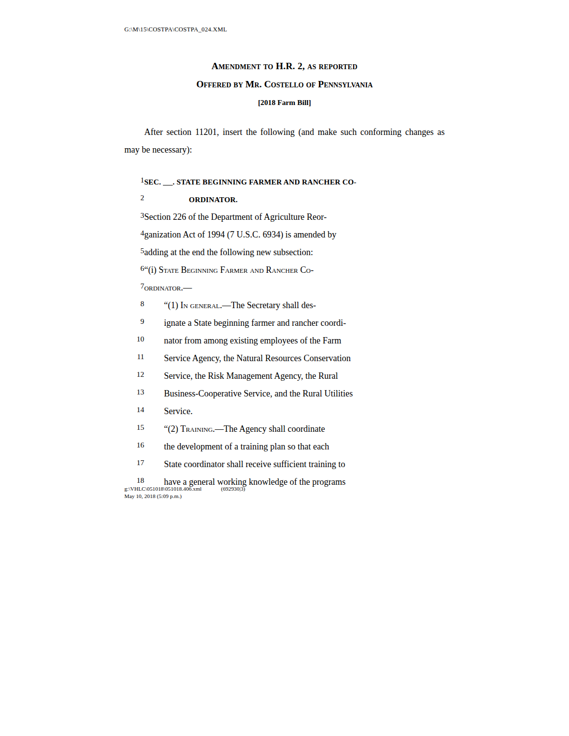G:\M\15\COSTPA\COSTPA_024.XML
Amendment to H.R. 2, as reported
Offered by Mr. Costello of Pennsylvania
[2018 Farm Bill]
After section 11201, insert the following (and make such conforming changes as may be necessary):
| 1 | SEC. . STATE BEGINNING FARMER AND RANCHER CO- |
| 2 | ORDINATOR. |
| 3 | Section 226 of the Department of Agriculture Reor- |
| 4 | ganization Act of 1994 (7 U.S.C. 6934) is amended by |
| 5 | adding at the end the following new subsection: |
| 6 | “(i) State Beginning Farmer and Rancher Co- |
| 7 | ordinator .— |
| 8 | “(1) In general .—The Secretary shall des- |
| 9 | ignate a State beginning farmer and rancher coordi- |
| 10 | nator from among existing employees of the Farm |
| 11 | Service Agency, the Natural Resources Conservation |
| 12 | Service, the Risk Management Agency, the Rural |
| 13 | Business-Cooperative Service, and the Rural Utilities |
| 14 | Service. |
| 15 | “(2) Training .—The Agency shall coordinate |
| 16 | the development of a training plan so that each |
| 17 | State coordinator shall receive sufficient training to |
| 18 | have a general working knowledge of the programs |
g:\VHLC\051018\051018.406.xml
May 10, 2018 (5:09 p.m.)
(692930|3)